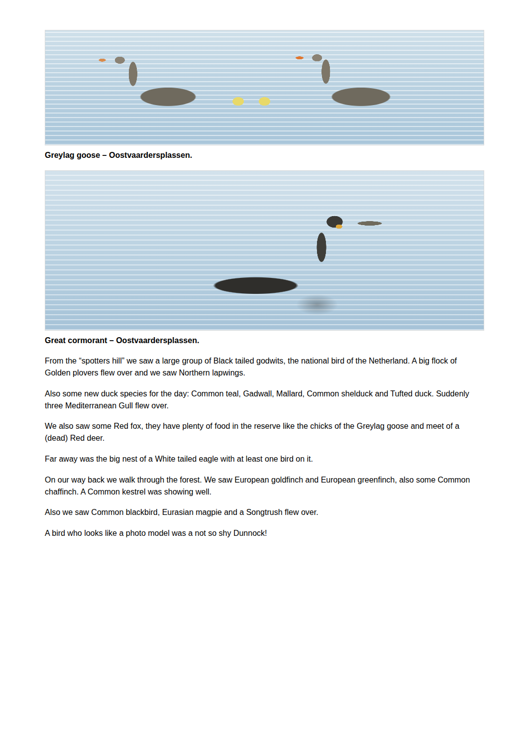Greylag goose – Oostvaardersplassen.
Great cormorant – Oostvaardersplassen.
From the “spotters hill” we saw a large group of Black tailed godwits, the national bird of the Netherland. A big flock of Golden plovers flew over and we saw Northern lapwings.
Also some new duck species for the day: Common teal, Gadwall, Mallard, Common shelduck and Tufted duck. Suddenly three Mediterranean Gull flew over.
We also saw some Red fox, they have plenty of food in the reserve like the chicks of the Greylag goose and meet of a (dead) Red deer.
Far away was the big nest of a White tailed eagle with at least one bird on it.
On our way back we walk through the forest. We saw European goldfinch and European greenfinch, also some Common chaffinch. A Common kestrel was showing well.
Also we saw Common blackbird, Eurasian magpie and a Songtrush flew over.
A bird who looks like a photo model was a not so shy Dunnock!